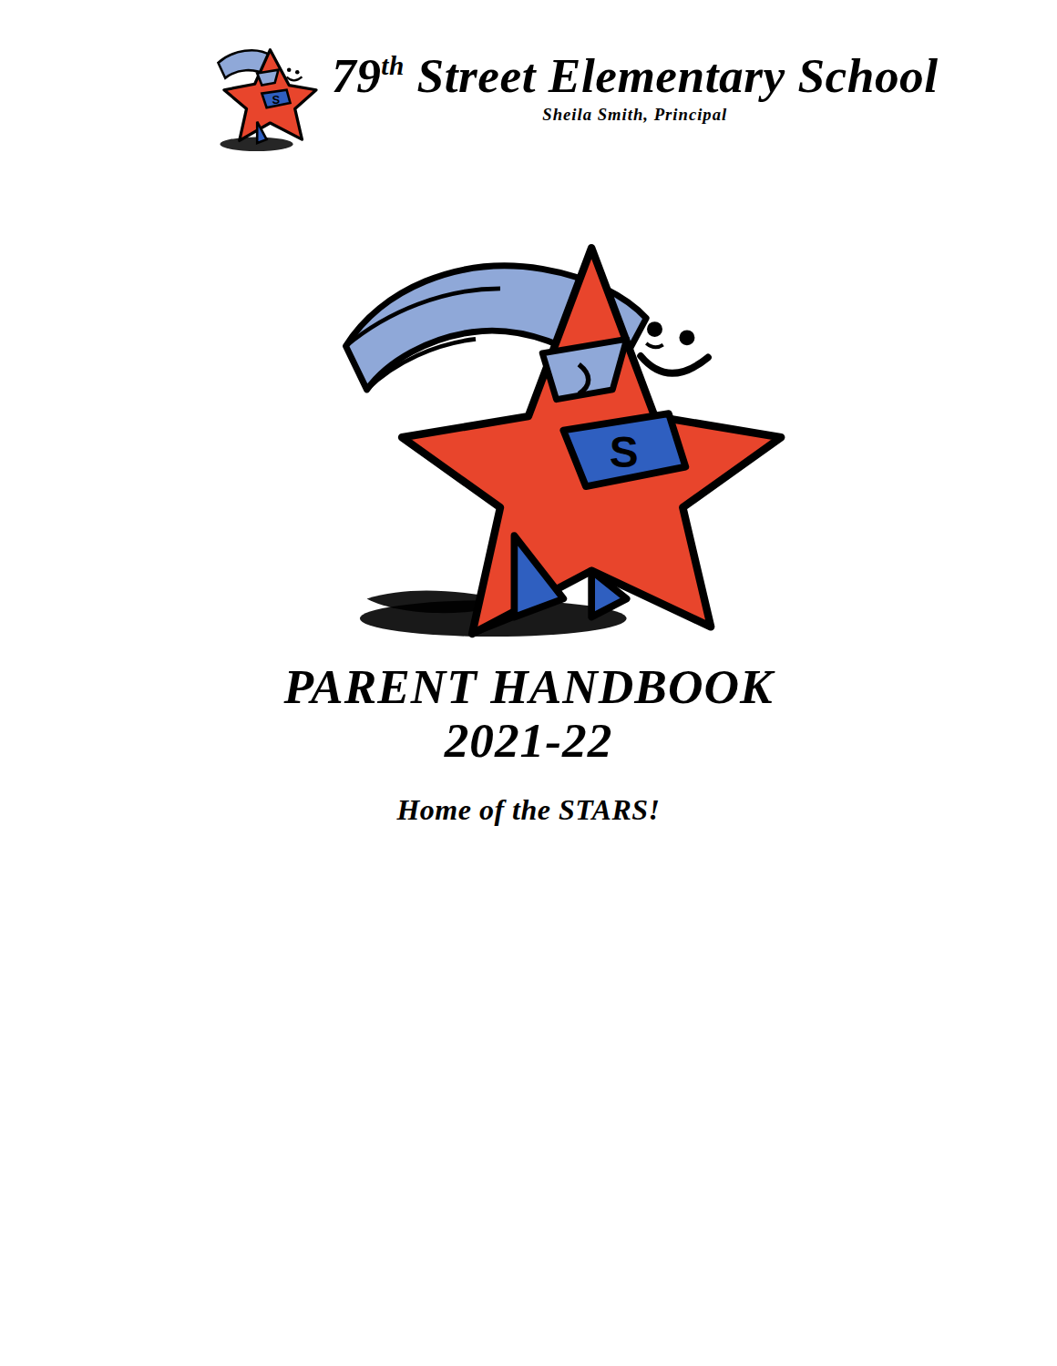S
79th Street Elementary School
Sheila Smith, Principal
S
PARENT HANDBOOK
2021-22
Home of the STARS!